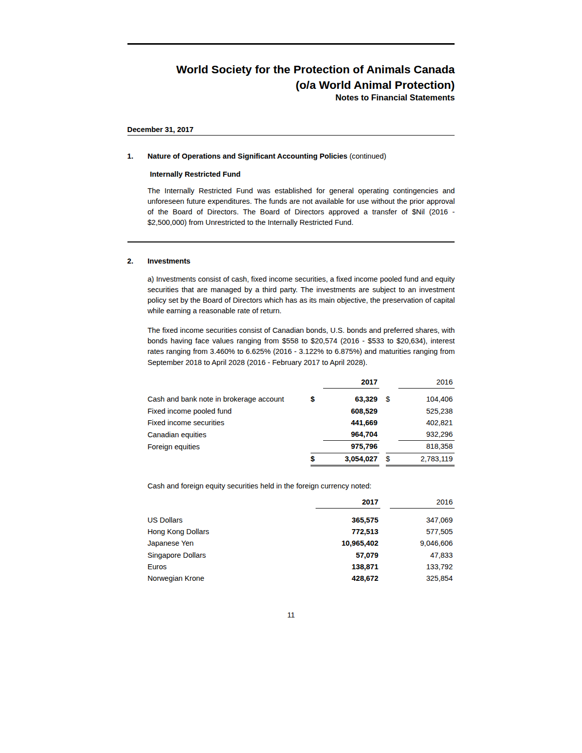World Society for the Protection of Animals Canada
(o/a World Animal Protection)
Notes to Financial Statements
December 31, 2017
1.
Nature of Operations and Significant Accounting Policies (continued)
Internally Restricted Fund
The Internally Restricted Fund was established for general operating contingencies and unforeseen future expenditures. The funds are not available for use without the prior approval of the Board of Directors. The Board of Directors approved a transfer of $Nil (2016 - $2,500,000) from Unrestricted to the Internally Restricted Fund.
2.
Investments
a) Investments consist of cash, fixed income securities, a fixed income pooled fund and equity securities that are managed by a third party. The investments are subject to an investment policy set by the Board of Directors which has as its main objective, the preservation of capital while earning a reasonable rate of return.
The fixed income securities consist of Canadian bonds, U.S. bonds and preferred shares, with bonds having face values ranging from $558 to $20,574 (2016 - $533 to $20,634), interest rates ranging from 3.460% to 6.625% (2016 - 3.122% to 6.875%) and maturities ranging from September 2018 to April 2028 (2016 - February 2017 to April 2028).
| | | 2017 | | | 2016 |
| Cash and bank note in brokerage account | $ | 63,329 | | $ | 104,406 |
| Fixed income pooled fund | | 608,529 | | | 525,238 |
| Fixed income securities | | 441,669 | | | 402,821 |
| Canadian equities | | 964,704 | | | 932,296 |
| Foreign equities | | 975,796 | | | 818,358 |
| | $ | 3,054,027 | | $ | 2,783,119 |
Cash and foreign equity securities held in the foreign currency noted:
| | | 2017 | | 2016 |
| US Dollars | | 365,575 | | 347,069 |
| Hong Kong Dollars | | 772,513 | | 577,505 |
| Japanese Yen | | 10,965,402 | | 9,046,606 |
| Singapore Dollars | | 57,079 | | 47,833 |
| Euros | | 138,871 | | 133,792 |
| Norwegian Krone | | 428,672 | | 325,854 |
11